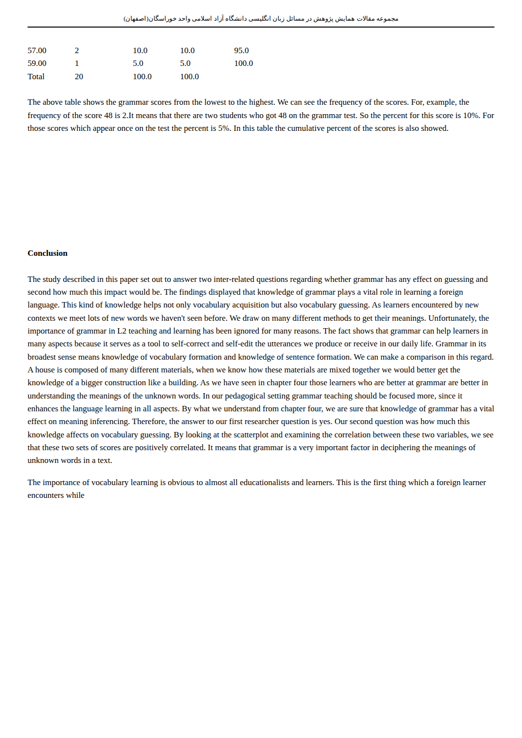مجموعه مقالات همایش پژوهش در مسائل زبان انگلیسی دانشگاه آزاد اسلامی واحد خوراسگان(اصفهان)
| 57.00 | 2 | 10.0 | 10.0 | 95.0 |
| 59.00 | 1 | 5.0 | 5.0 | 100.0 |
| Total | 20 | 100.0 | 100.0 | |
The above table shows the grammar scores from the lowest to the highest. We can see the frequency of the scores. For, example, the frequency of the score 48 is 2.It means that there are two students who got 48 on the grammar test. So the percent for this score is 10%. For those scores which appear once on the test the percent is 5%. In this table the cumulative percent of the scores is also showed.
Conclusion
The study described in this paper set out to answer two inter-related questions regarding whether grammar has any effect on guessing and second how much this impact would be. The findings displayed that knowledge of grammar plays a vital role in learning a foreign language. This kind of knowledge helps not only vocabulary acquisition but also vocabulary guessing. As learners encountered by new contexts we meet lots of new words we haven't seen before. We draw on many different methods to get their meanings. Unfortunately, the importance of grammar in L2 teaching and learning has been ignored for many reasons. The fact shows that grammar can help learners in many aspects because it serves as a tool to self-correct and self-edit the utterances we produce or receive in our daily life. Grammar in its broadest sense means knowledge of vocabulary formation and knowledge of sentence formation. We can make a comparison in this regard. A house is composed of many different materials, when we know how these materials are mixed together we would better get the knowledge of a bigger construction like a building. As we have seen in chapter four those learners who are better at grammar are better in understanding the meanings of the unknown words. In our pedagogical setting grammar teaching should be focused more, since it enhances the language learning in all aspects. By what we understand from chapter four, we are sure that knowledge of grammar has a vital effect on meaning inferencing. Therefore, the answer to our first researcher question is yes. Our second question was how much this knowledge affects on vocabulary guessing. By looking at the scatterplot and examining the correlation between these two variables, we see that these two sets of scores are positively correlated. It means that grammar is a very important factor in deciphering the meanings of unknown words in a text.
The importance of vocabulary learning is obvious to almost all educationalists and learners. This is the first thing which a foreign learner encounters while